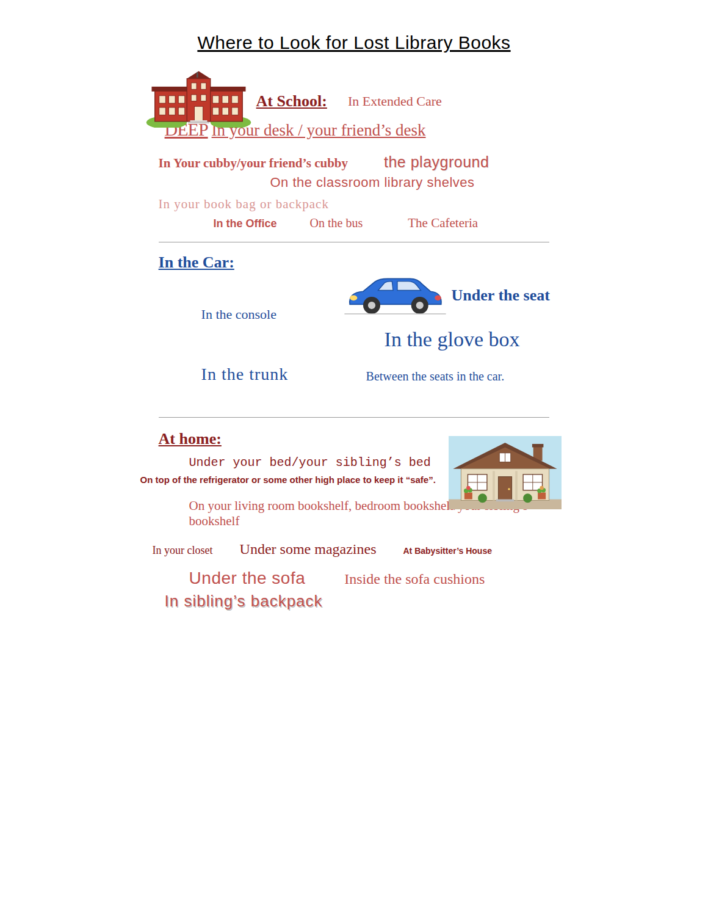Where to Look for Lost Library Books
At School: In Extended Care
DEEP In your desk / your friend’s desk
In Your cubby/your friend’s cubby the playground
On the classroom library shelves
In your book bag or backpack
In the Office On the bus The Cafeteria
In the Car:
Under the seat
In the console
In the glove box
In the trunk
Between the seats in the car.
At home:
Under your bed/your sibling’s bed
On top of the refrigerator or some other high place to keep it “safe”.
On your living room bookshelf, bedroom bookshelf/your sibling’s bookshelf
In your closet Under some magazines At Babysitter’s House
Under the sofa Inside the sofa cushions
In sibling’s backpack